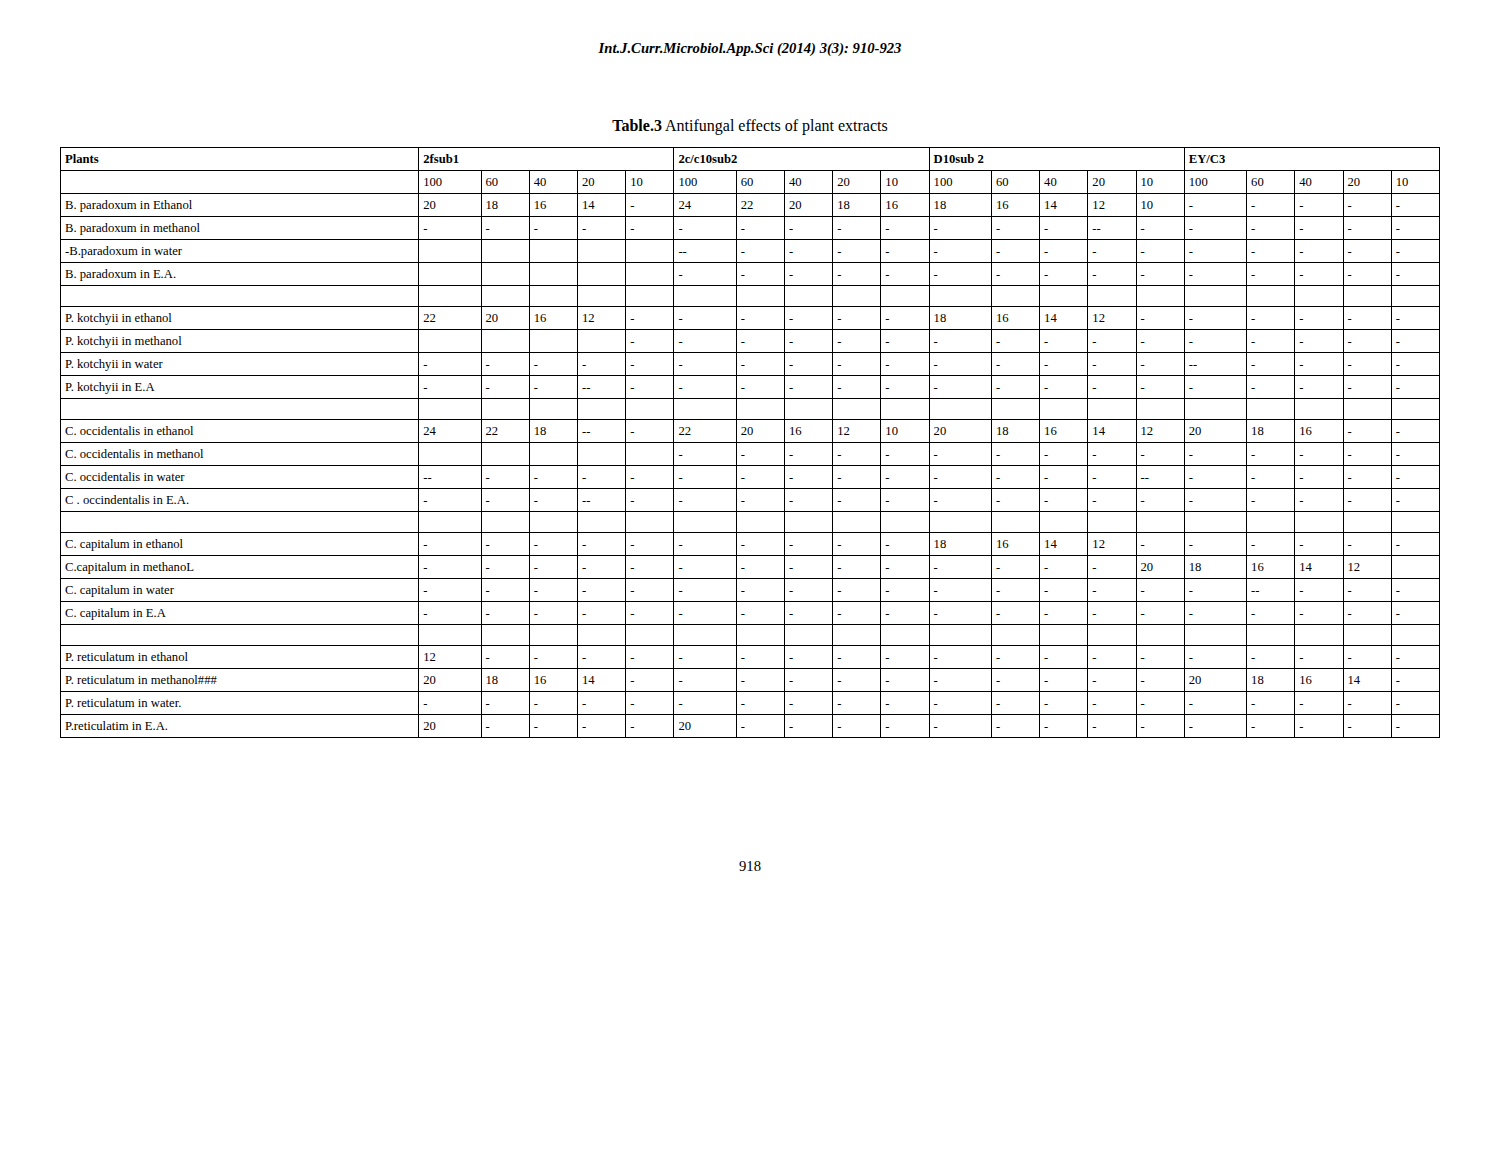Int.J.Curr.Microbiol.App.Sci (2014) 3(3): 910-923
Table.3 Antifungal effects of plant extracts
| Plants | 2fsub1 | 2c/c10sub2 | D10sub 2 | EY/C3 |
| --- | --- | --- | --- | --- |
| | 100 | 60 | 40 | 20 | 10 | 100 | 60 | 40 | 20 | 10 | 100 | 60 | 40 | 20 | 10 | 100 | 60 | 40 | 20 | 10 |
| B. paradoxum in Ethanol | 20 | 18 | 16 | 14 | - | 24 | 22 | 20 | 18 | 16 | 18 | 16 | 14 | 12 | 10 | - | - | - | - | - |
| B. paradoxum in methanol | - | - | - | - | - | - | - | - | - | - | - | - | - | -- | - | - | - | - | - | - |
| -B.paradoxum in water | | | | | | -- | - | - | - | - | - | - | - | - | - | - | - | - | - | - |
| B. paradoxum in E.A. | | | | | | - | - | - | - | - | - | - | - | - | - | - | - | - | - | - |
| P. kotchyii in ethanol | 22 | 20 | 16 | 12 | - | - | - | - | - | - | 18 | 16 | 14 | 12 | - | - | - | - | - | - |
| P. kotchyii in methanol | | | | | - | - | - | - | - | - | - | - | - | - | - | - | - | - | - | - |
| P. kotchyii in water | - | - | - | - | - | - | - | - | - | - | - | - | - | - | - | -- | - | - | - | - |
| P. kotchyii in E.A | - | - | - | -- | - | - | - | - | - | - | - | - | - | - | - | - | - | - | - | - |
| C. occidentalis in ethanol | 24 | 22 | 18 | -- | - | 22 | 20 | 16 | 12 | 10 | 20 | 18 | 16 | 14 | 12 | 20 | 18 | 16 | - | - |
| C. occidentalis in methanol | | | | | | - | - | - | - | - | - | - | - | - | - | - | - | - | - | - |
| C. occidentalis in water | -- | - | - | - | - | - | - | - | - | - | - | - | - | - | -- | - | - | - | - | - |
| C . occindentalis in E.A. | - | - | - | -- | - | - | - | - | - | - | - | - | - | - | - | - | - | - | - | - |
| C. capitalum in ethanol | - | - | - | - | - | - | - | - | - | - | 18 | 16 | 14 | 12 | - | - | - | - | - | - |
| C.capitalum in methanoL | - | - | - | - | - | - | - | - | - | - | - | - | - | - | 20 | 18 | 16 | 14 | 12 | |
| C. capitalum in water | - | - | - | - | - | - | - | - | - | - | - | - | - | - | - | - | -- | - | - | - |
| C. capitalum in E.A | - | - | - | - | - | - | - | - | - | - | - | - | - | - | - | - | - | - | - | - |
| P. reticulatum in ethanol | 12 | - | - | - | - | - | - | - | - | - | - | - | - | - | - | - | - | - | - | - |
| P. reticulatum in methanol### | 20 | 18 | 16 | 14 | - | - | - | - | - | - | - | - | - | - | - | 20 | 18 | 16 | 14 | - |
| P. reticulatum in water. | - | - | - | - | - | - | - | - | - | - | - | - | - | - | - | - | - | - | - | - |
| P.reticulatim in E.A. | 20 | - | - | - | - | 20 | - | - | - | - | - | - | - | - | - | - | - | - | - | - |
918